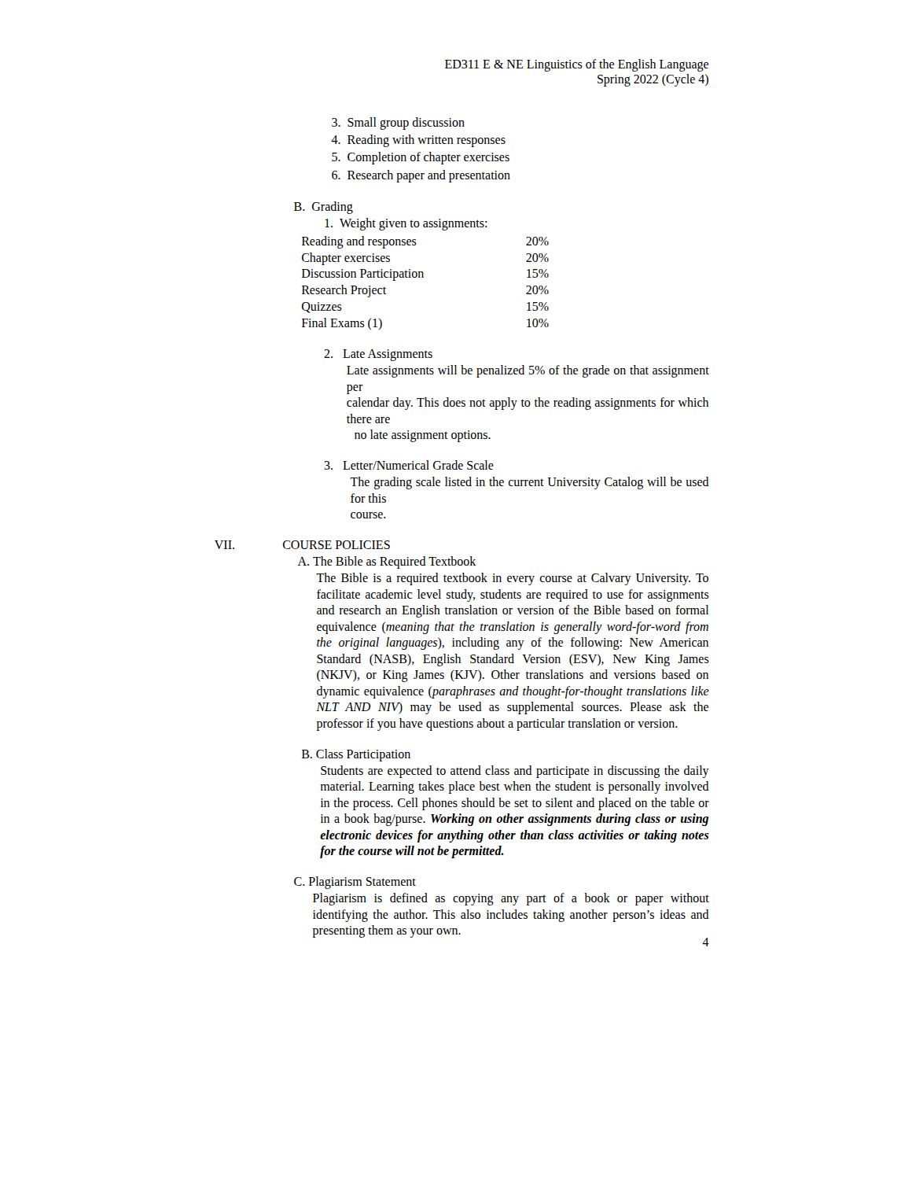ED311 E & NE Linguistics of the English Language
Spring 2022 (Cycle 4)
3. Small group discussion
4. Reading with written responses
5. Completion of chapter exercises
6. Research paper and presentation
B. Grading
1. Weight given to assignments:
| Reading and responses | 20% |
| Chapter exercises | 20% |
| Discussion Participation | 15% |
| Research Project | 20% |
| Quizzes | 15% |
| Final Exams (1) | 10% |
2. Late Assignments
Late assignments will be penalized 5% of the grade on that assignment per
calendar day. This does not apply to the reading assignments for which there are
no late assignment options.
3. Letter/Numerical Grade Scale
The grading scale listed in the current University Catalog will be used for this
course.
VII. COURSE POLICIES
A. The Bible as Required Textbook
The Bible is a required textbook in every course at Calvary University. To facilitate academic level study, students are required to use for assignments and research an English translation or version of the Bible based on formal equivalence (meaning that the translation is generally word-for-word from the original languages), including any of the following: New American Standard (NASB), English Standard Version (ESV), New King James (NKJV), or King James (KJV). Other translations and versions based on dynamic equivalence (paraphrases and thought-for-thought translations like NLT AND NIV) may be used as supplemental sources. Please ask the professor if you have questions about a particular translation or version.
B. Class Participation
Students are expected to attend class and participate in discussing the daily material. Learning takes place best when the student is personally involved in the process. Cell phones should be set to silent and placed on the table or in a book bag/purse. Working on other assignments during class or using electronic devices for anything other than class activities or taking notes for the course will not be permitted.
C. Plagiarism Statement
Plagiarism is defined as copying any part of a book or paper without identifying the author. This also includes taking another person’s ideas and presenting them as your own.
4